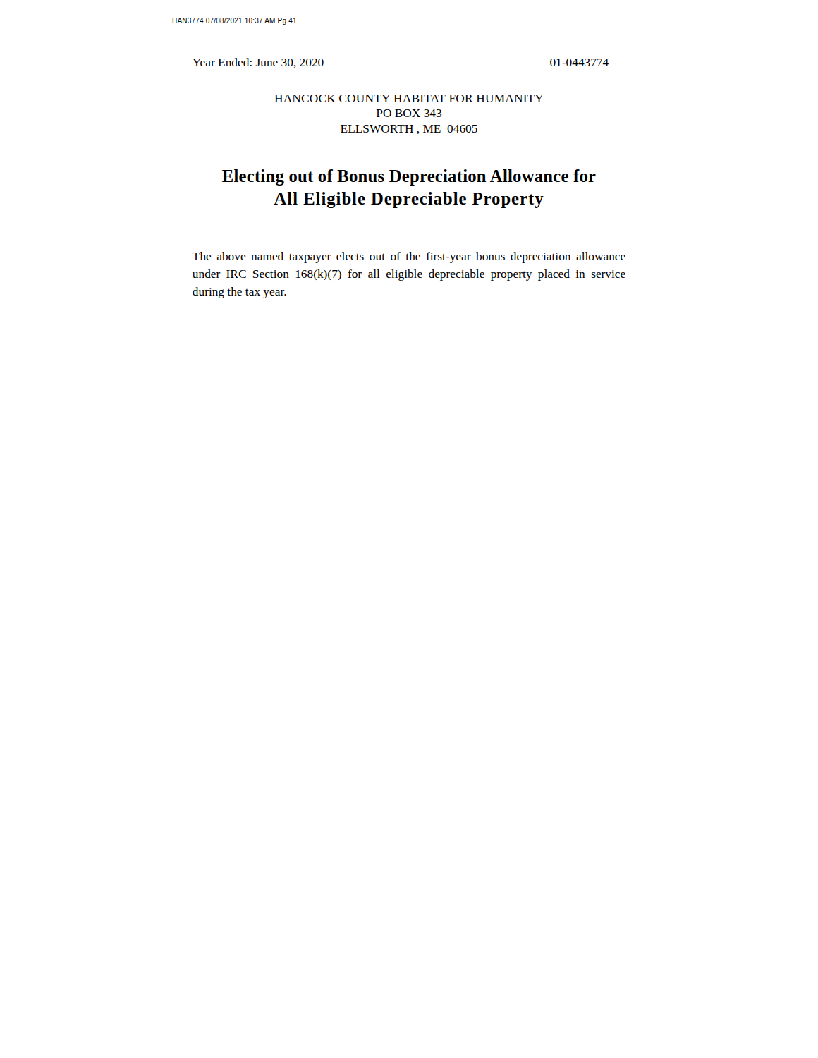HAN3774 07/08/2021 10:37 AM Pg 41
Year Ended: June 30, 2020 01-0443774
HANCOCK COUNTY HABITAT FOR HUMANITY
PO BOX 343
ELLSWORTH , ME 04605
Electing out of Bonus Depreciation Allowance for All Eligible Depreciable Property
The above named taxpayer elects out of the first-year bonus depreciation allowance under IRC Section 168(k)(7) for all eligible depreciable property placed in service during the tax year.